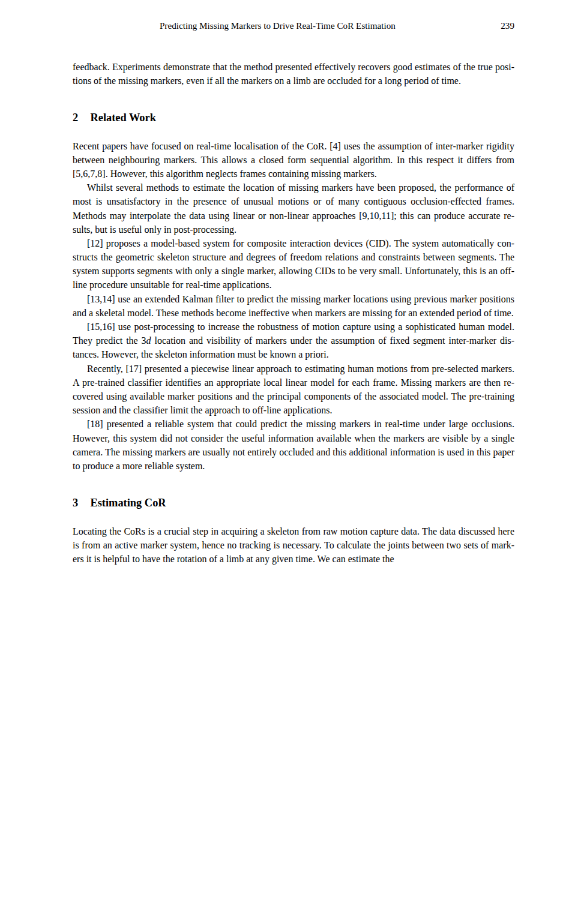Predicting Missing Markers to Drive Real-Time CoR Estimation 239
feedback. Experiments demonstrate that the method presented effectively recovers good estimates of the true positions of the missing markers, even if all the markers on a limb are occluded for a long period of time.
2 Related Work
Recent papers have focused on real-time localisation of the CoR. [4] uses the assumption of inter-marker rigidity between neighbouring markers. This allows a closed form sequential algorithm. In this respect it differs from [5,6,7,8]. However, this algorithm neglects frames containing missing markers.
Whilst several methods to estimate the location of missing markers have been proposed, the performance of most is unsatisfactory in the presence of unusual motions or of many contiguous occlusion-effected frames. Methods may interpolate the data using linear or non-linear approaches [9,10,11]; this can produce accurate results, but is useful only in post-processing.
[12] proposes a model-based system for composite interaction devices (CID). The system automatically constructs the geometric skeleton structure and degrees of freedom relations and constraints between segments. The system supports segments with only a single marker, allowing CIDs to be very small. Unfortunately, this is an off-line procedure unsuitable for real-time applications.
[13,14] use an extended Kalman filter to predict the missing marker locations using previous marker positions and a skeletal model. These methods become ineffective when markers are missing for an extended period of time.
[15,16] use post-processing to increase the robustness of motion capture using a sophisticated human model. They predict the 3d location and visibility of markers under the assumption of fixed segment inter-marker distances. However, the skeleton information must be known a priori.
Recently, [17] presented a piecewise linear approach to estimating human motions from pre-selected markers. A pre-trained classifier identifies an appropriate local linear model for each frame. Missing markers are then recovered using available marker positions and the principal components of the associated model. The pre-training session and the classifier limit the approach to off-line applications.
[18] presented a reliable system that could predict the missing markers in real-time under large occlusions. However, this system did not consider the useful information available when the markers are visible by a single camera. The missing markers are usually not entirely occluded and this additional information is used in this paper to produce a more reliable system.
3 Estimating CoR
Locating the CoRs is a crucial step in acquiring a skeleton from raw motion capture data. The data discussed here is from an active marker system, hence no tracking is necessary. To calculate the joints between two sets of markers it is helpful to have the rotation of a limb at any given time. We can estimate the